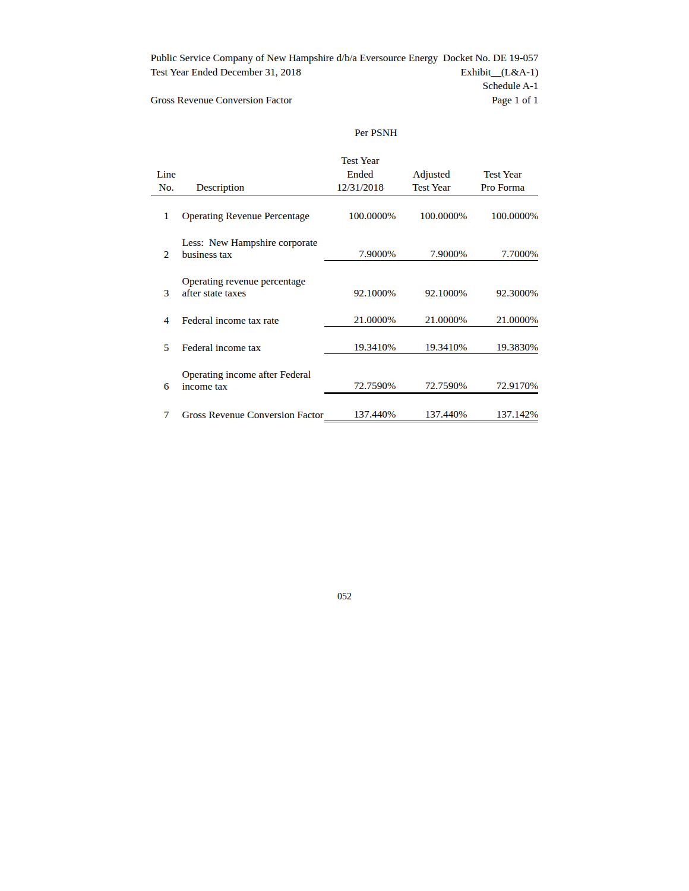| Public Service Company of New Hampshire d/b/a Eversource Energy | Docket No. DE 19-057 |
| Test Year Ended December 31, 2018 | Exhibit__(L&A-1) |
| | Schedule A-1 |
| Gross Revenue Conversion Factor | Page 1 of 1 |
Per PSNH
| | | Test Year | | |
| Line | | Ended | Adjusted | Test Year |
| No. | Description | 12/31/2018 | Test Year | Pro Forma |
| 1 | Operating Revenue Percentage | 100.0000% | 100.0000% | 100.0000% |
| 2 | Less: New Hampshire corporate business tax | 7.9000% | 7.9000% | 7.7000% |
| 3 | Operating revenue percentage after state taxes | 92.1000% | 92.1000% | 92.3000% |
| 4 | Federal income tax rate | 21.0000% | 21.0000% | 21.0000% |
| 5 | Federal income tax | 19.3410% | 19.3410% | 19.3830% |
| 6 | Operating income after Federal income tax | 72.7590% | 72.7590% | 72.9170% |
| 7 | Gross Revenue Conversion Factor | 137.440% | 137.440% | 137.142% |
052